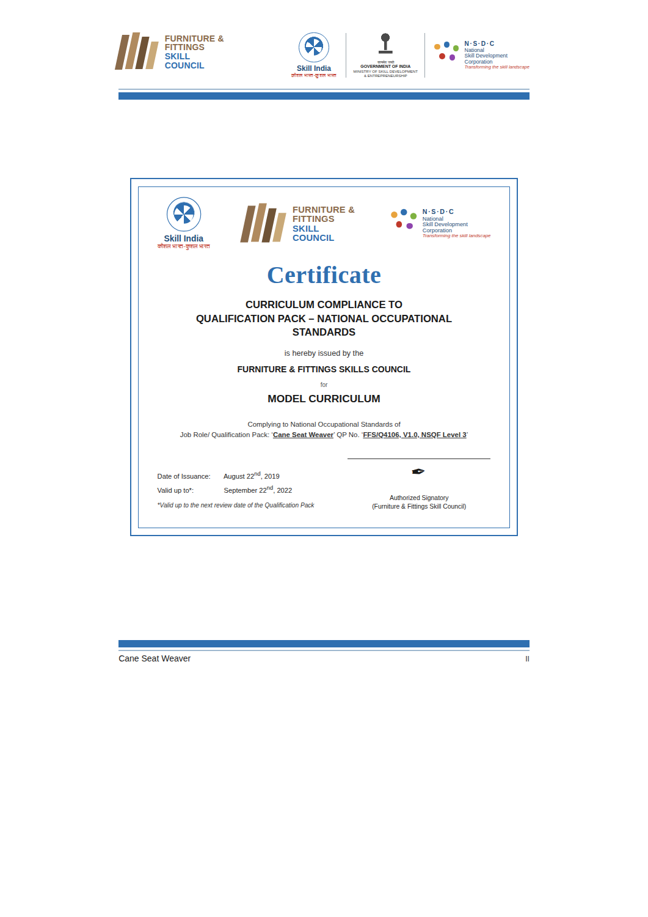FURNITURE &
FITTINGS
SKILL
COUNCIL
Skill India
कौशल भारत-कुशल भारत
सत्यमेव जयते
GOVERNMENT OF INDIA
MINISTRY OF SKILL DEVELOPMENT
& ENTREPRENEURSHIP
N·S·D·C
National
Skill Development
Corporation
Transforming the skill landscape
Skill India
कौशल भारत-कुशल भारत
FURNITURE &
FITTINGS
SKILL
COUNCIL
N·S·D·C
National
Skill Development
Corporation
Transforming the skill landscape
Certificate
CURRICULUM COMPLIANCE TO
QUALIFICATION PACK – NATIONAL OCCUPATIONAL
STANDARDS
is hereby issued by the
FURNITURE & FITTINGS SKILLS COUNCIL
for
MODEL CURRICULUM
Complying to National Occupational Standards of
Job Role/ Qualification Pack: ‘Cane Seat Weaver’ QP No. ‘FFS/Q4106, V1.0, NSQF Level 3’
Date of Issuance: August 22nd, 2019
Valid up to*: September 22nd, 2022
*Valid up to the next review date of the Qualification Pack
✒︎
Authorized Signatory
(Furniture & Fittings Skill Council)
Cane Seat Weaver
II